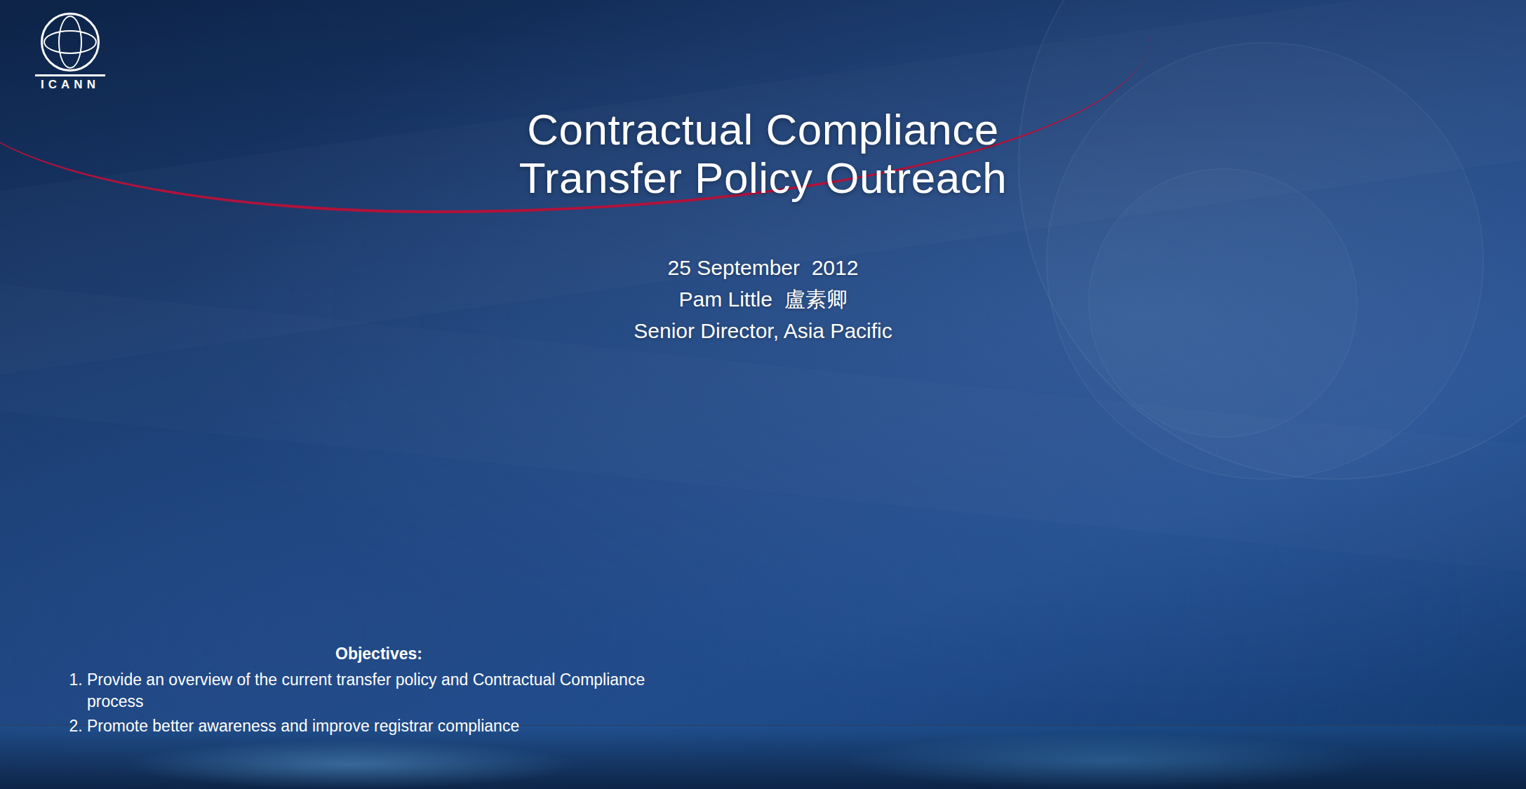ICANN
Contractual Compliance
Transfer Policy Outreach
25 September 2012
Pam Little 盧素卿
Senior Director, Asia Pacific
Objectives:
Provide an overview of the current transfer policy and Contractual Compliance process
Promote better awareness and improve registrar compliance